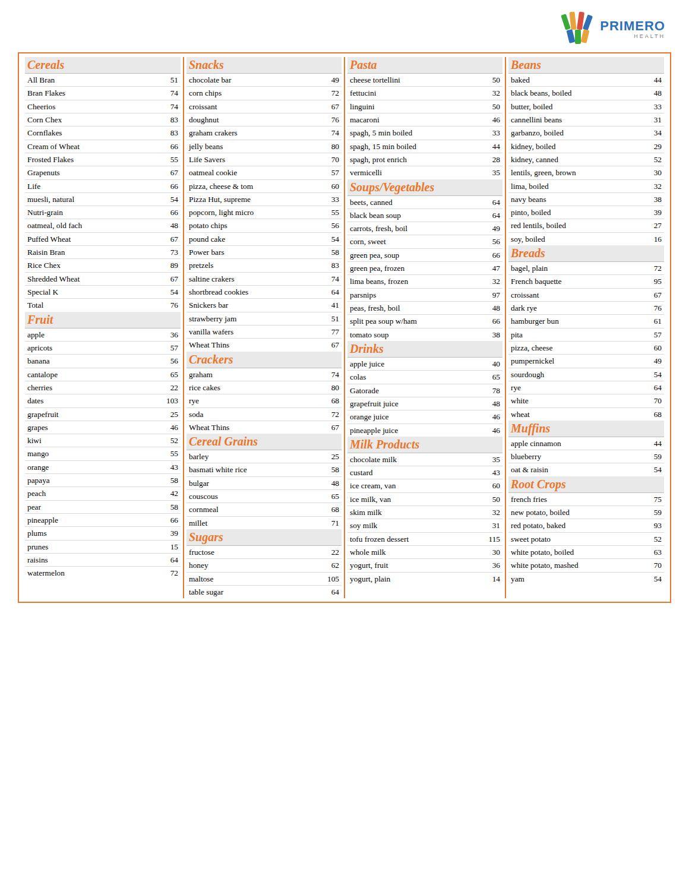PRIMERO HEALTH
| / Cereals / / --- / / All Bran / 51 / / Bran Flakes / 74 / / Cheerios / 74 / / Corn Chex / 83 / / Cornflakes / 83 / / Cream of Wheat / 66 / / Frosted Flakes / 55 / / Grapenuts / 67 / / Life / 66 / / muesli, natural / 54 / / Nutri-grain / 66 / / oatmeal, old fach / 48 / / Puffed Wheat / 67 / / Raisin Bran / 73 / / Rice Chex / 89 / / Shredded Wheat / 67 / / Special K / 54 / / Total / 76 / / Fruit / / --- / / apple / 36 / / apricots / 57 / / banana / 56 / / cantalope / 65 / / cherries / 22 / / dates / 103 / / grapefruit / 25 / / grapes / 46 / / kiwi / 52 / / mango / 55 / / orange / 43 / / papaya / 58 / / peach / 42 / / pear / 58 / / pineapple / 66 / / plums / 39 / / prunes / 15 / / raisins / 64 / / watermelon / 72 / | / Snacks / / --- / / chocolate bar / 49 / / corn chips / 72 / / croissant / 67 / / doughnut / 76 / / graham crakers / 74 / / jelly beans / 80 / / Life Savers / 70 / / oatmeal cookie / 57 / / pizza, cheese & tom / 60 / / Pizza Hut, supreme / 33 / / popcorn, light micro / 55 / / potato chips / 56 / / pound cake / 54 / / Power bars / 58 / / pretzels / 83 / / saltine crakers / 74 / / shortbread cookies / 64 / / Snickers bar / 41 / / strawberry jam / 51 / / vanilla wafers / 77 / / Wheat Thins / 67 / / Crackers / / --- / / graham / 74 / / rice cakes / 80 / / rye / 68 / / soda / 72 / / Wheat Thins / 67 / / Cereal Grains / / --- / / barley / 25 / / basmati white rice / 58 / / bulgar / 48 / / couscous / 65 / / cornmeal / 68 / / millet / 71 / / Sugars / / --- / / fructose / 22 / / honey / 62 / / maltose / 105 / / table sugar / 64 / | / Pasta / / --- / / cheese tortellini / 50 / / fettucini / 32 / / linguini / 50 / / macaroni / 46 / / spagh, 5 min boiled / 33 / / spagh, 15 min boiled / 44 / / spagh, prot enrich / 28 / / vermicelli / 35 / / Soups/Vegetables / / --- / / beets, canned / 64 / / black bean soup / 64 / / carrots, fresh, boil / 49 / / corn, sweet / 56 / / green pea, soup / 66 / / green pea, frozen / 47 / / lima beans, frozen / 32 / / parsnips / 97 / / peas, fresh, boil / 48 / / split pea soup w/ham / 66 / / tomato soup / 38 / / Drinks / / --- / / apple juice / 40 / / colas / 65 / / Gatorade / 78 / / grapefruit juice / 48 / / orange juice / 46 / / pineapple juice / 46 / / Milk Products / / --- / / chocolate milk / 35 / / custard / 43 / / ice cream, van / 60 / / ice milk, van / 50 / / skim milk / 32 / / soy milk / 31 / / tofu frozen dessert / 115 / / whole milk / 30 / / yogurt, fruit / 36 / / yogurt, plain / 14 / | / Beans / / --- / / baked / 44 / / black beans, boiled / 48 / / butter, boiled / 33 / / cannellini beans / 31 / / garbanzo, boiled / 34 / / kidney, boiled / 29 / / kidney, canned / 52 / / lentils, green, brown / 30 / / lima, boiled / 32 / / navy beans / 38 / / pinto, boiled / 39 / / red lentils, boiled / 27 / / soy, boiled / 16 / / Breads / / --- / / bagel, plain / 72 / / French baquette / 95 / / croissant / 67 / / dark rye / 76 / / hamburger bun / 61 / / pita / 57 / / pizza, cheese / 60 / / pumpernickel / 49 / / sourdough / 54 / / rye / 64 / / white / 70 / / wheat / 68 / / Muffins / / --- / / apple cinnamon / 44 / / blueberry / 59 / / oat & raisin / 54 / / Root Crops / / --- / / french fries / 75 / / new potato, boiled / 59 / / red potato, baked / 93 / / sweet potato / 52 / / white potato, boiled / 63 / / white potato, mashed / 70 / / yam / 54 / |